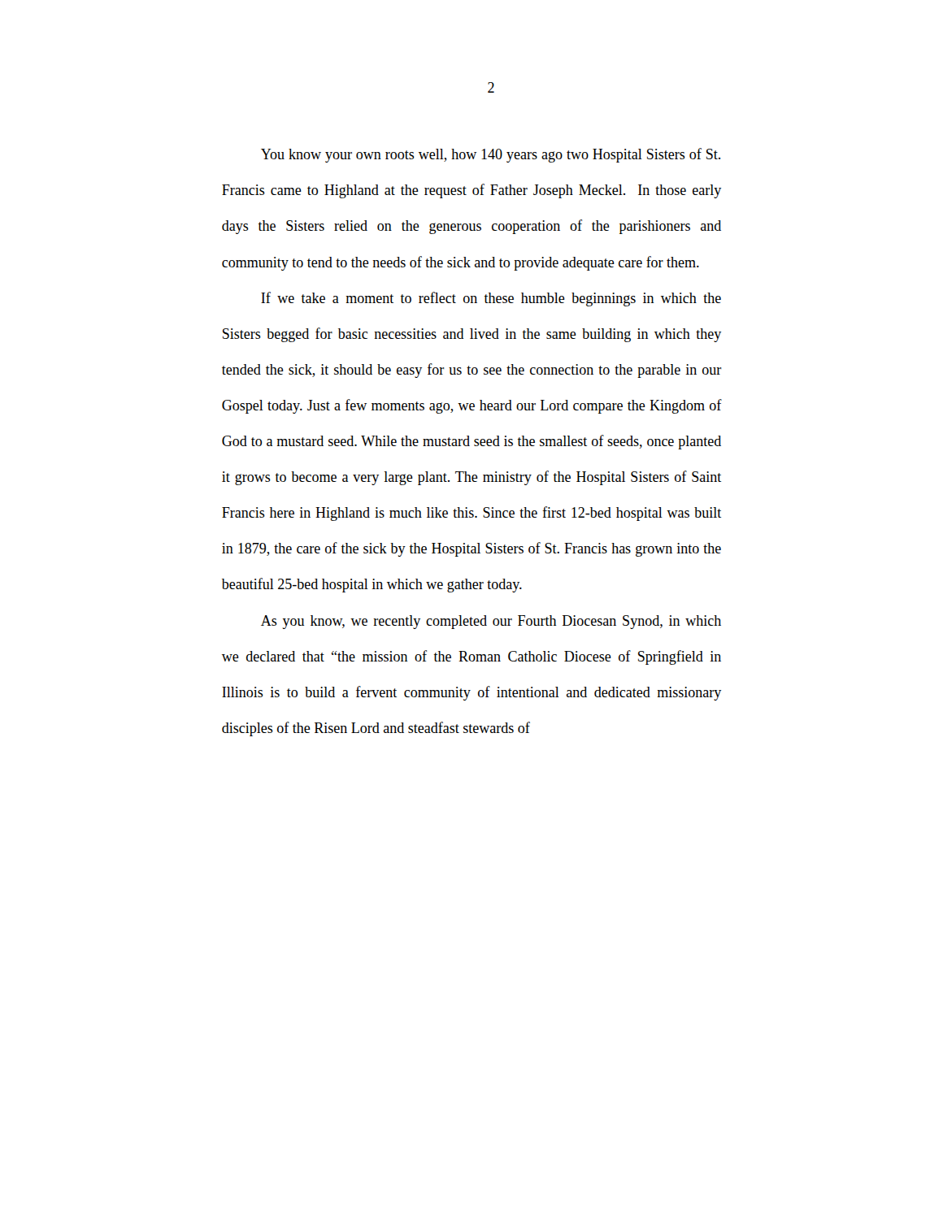2
You know your own roots well, how 140 years ago two Hospital Sisters of St. Francis came to Highland at the request of Father Joseph Meckel. In those early days the Sisters relied on the generous cooperation of the parishioners and community to tend to the needs of the sick and to provide adequate care for them.
If we take a moment to reflect on these humble beginnings in which the Sisters begged for basic necessities and lived in the same building in which they tended the sick, it should be easy for us to see the connection to the parable in our Gospel today. Just a few moments ago, we heard our Lord compare the Kingdom of God to a mustard seed. While the mustard seed is the smallest of seeds, once planted it grows to become a very large plant. The ministry of the Hospital Sisters of Saint Francis here in Highland is much like this. Since the first 12-bed hospital was built in 1879, the care of the sick by the Hospital Sisters of St. Francis has grown into the beautiful 25-bed hospital in which we gather today.
As you know, we recently completed our Fourth Diocesan Synod, in which we declared that “the mission of the Roman Catholic Diocese of Springfield in Illinois is to build a fervent community of intentional and dedicated missionary disciples of the Risen Lord and steadfast stewards of